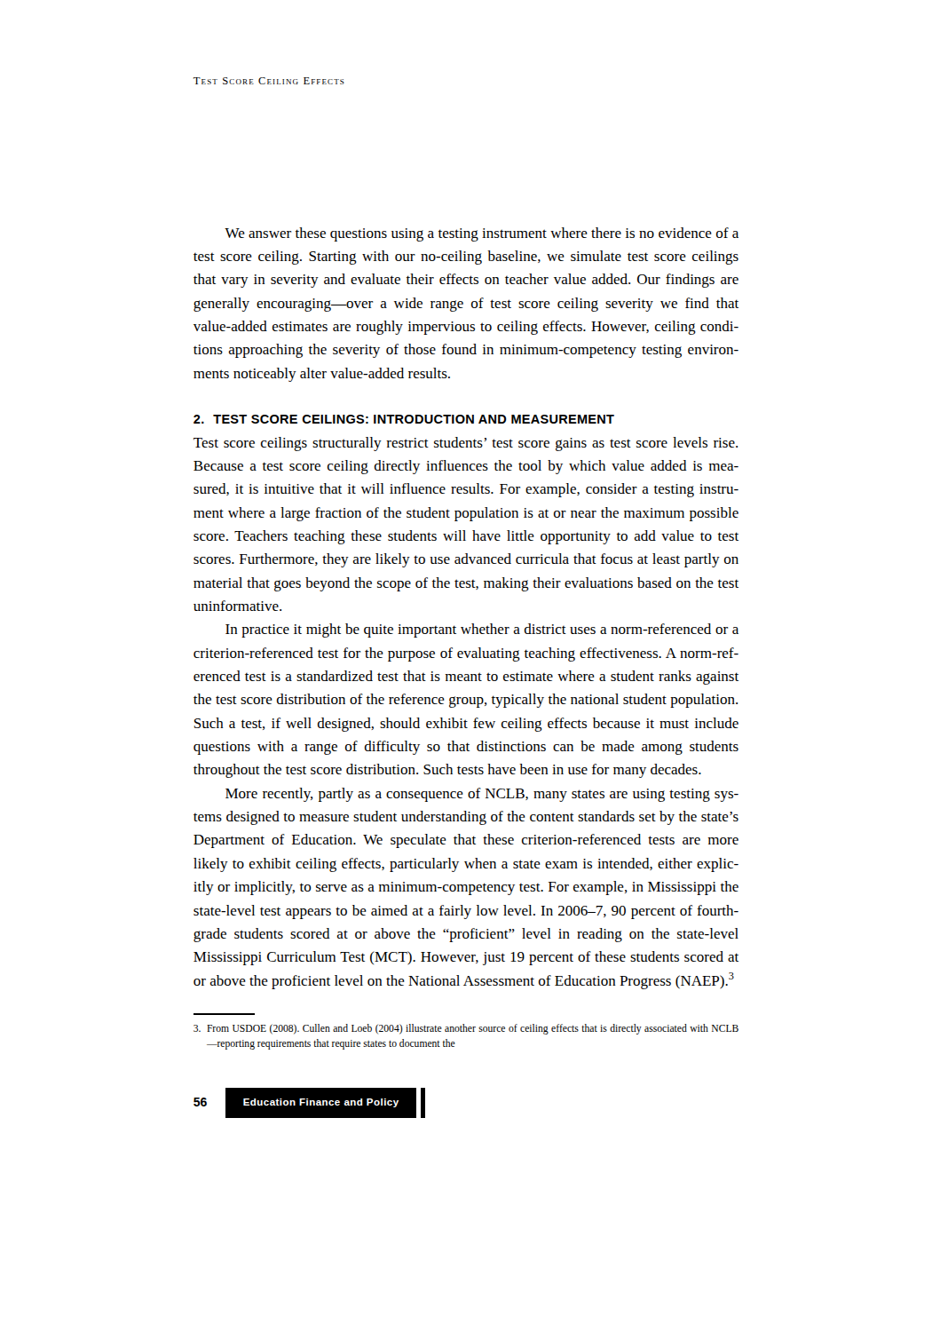Test Score Ceiling Effects
We answer these questions using a testing instrument where there is no evidence of a test score ceiling. Starting with our no-ceiling baseline, we simulate test score ceilings that vary in severity and evaluate their effects on teacher value added. Our findings are generally encouraging—over a wide range of test score ceiling severity we find that value-added estimates are roughly impervious to ceiling effects. However, ceiling conditions approaching the severity of those found in minimum-competency testing environments noticeably alter value-added results.
2. Test Score Ceilings: Introduction and Measurement
Test score ceilings structurally restrict students’ test score gains as test score levels rise. Because a test score ceiling directly influences the tool by which value added is measured, it is intuitive that it will influence results. For example, consider a testing instrument where a large fraction of the student population is at or near the maximum possible score. Teachers teaching these students will have little opportunity to add value to test scores. Furthermore, they are likely to use advanced curricula that focus at least partly on material that goes beyond the scope of the test, making their evaluations based on the test uninformative.
In practice it might be quite important whether a district uses a norm-referenced or a criterion-referenced test for the purpose of evaluating teaching effectiveness. A norm-referenced test is a standardized test that is meant to estimate where a student ranks against the test score distribution of the reference group, typically the national student population. Such a test, if well designed, should exhibit few ceiling effects because it must include questions with a range of difficulty so that distinctions can be made among students throughout the test score distribution. Such tests have been in use for many decades.
More recently, partly as a consequence of NCLB, many states are using testing systems designed to measure student understanding of the content standards set by the state’s Department of Education. We speculate that these criterion-referenced tests are more likely to exhibit ceiling effects, particularly when a state exam is intended, either explicitly or implicitly, to serve as a minimum-competency test. For example, in Mississippi the state-level test appears to be aimed at a fairly low level. In 2006–7, 90 percent of fourth-grade students scored at or above the “proficient” level in reading on the state-level Mississippi Curriculum Test (MCT). However, just 19 percent of these students scored at or above the proficient level on the National Assessment of Education Progress (NAEP).3
3. From USDOE (2008). Cullen and Loeb (2004) illustrate another source of ceiling effects that is directly associated with NCLB—reporting requirements that require states to document the
56
Education Finance and Policy